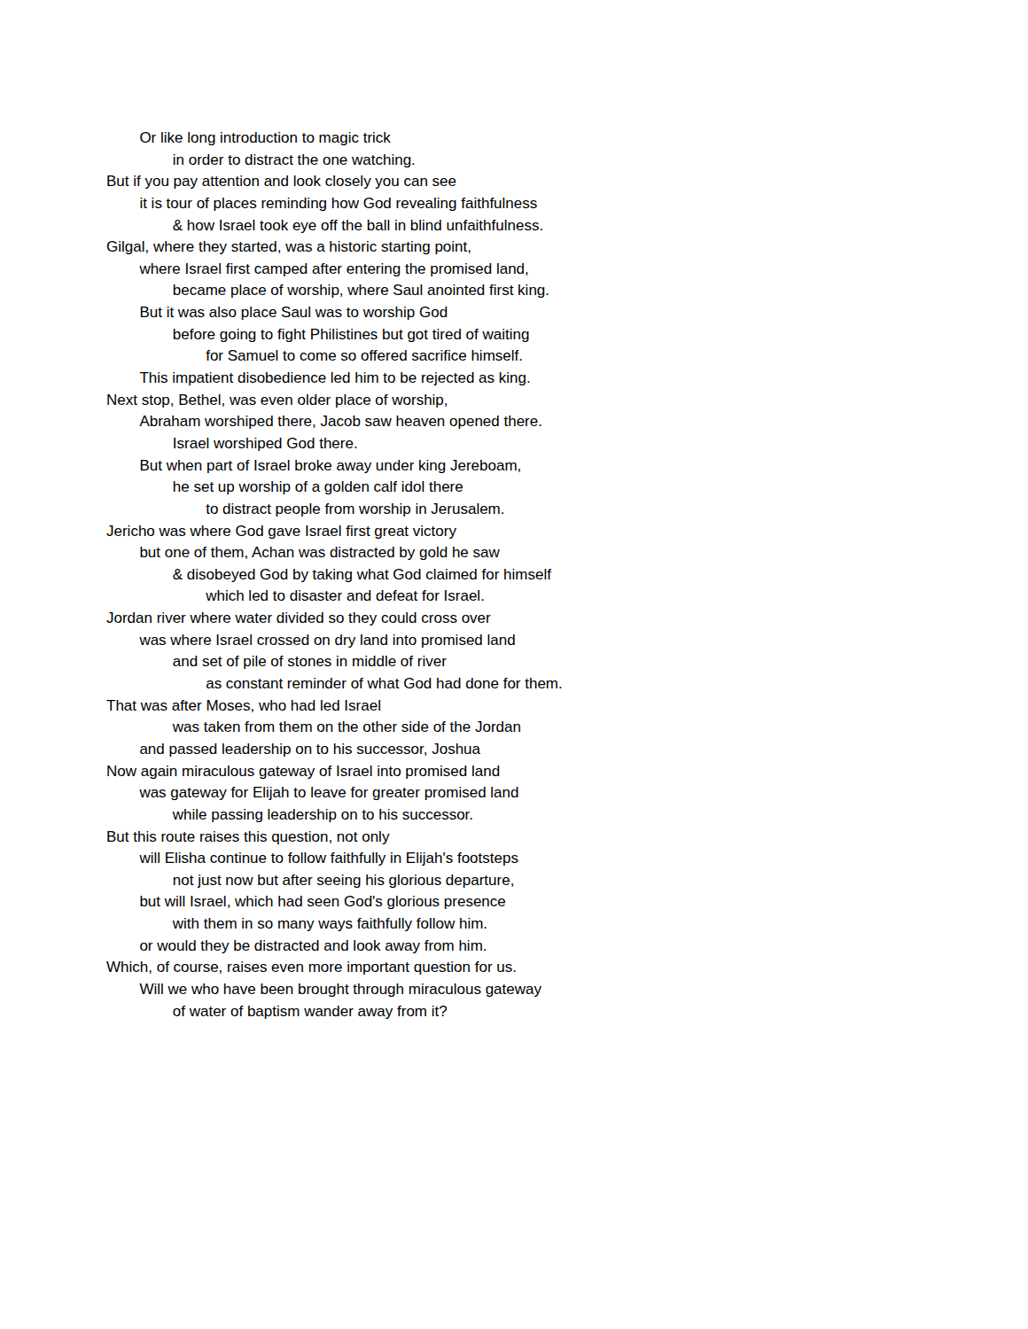Or like long introduction to magic trick
in order to distract the one watching.
But if you pay attention and look closely you can see
it is tour of places reminding how God revealing faithfulness
& how Israel took eye off the ball in blind unfaithfulness.
Gilgal, where they started, was a historic starting point,
where Israel first camped after entering the promised land,
became place of worship, where Saul anointed first king.
But it was also place Saul was to worship God
before going to fight Philistines but got tired of waiting
for Samuel to come so offered sacrifice himself.
This impatient disobedience led him to be rejected as king.
Next stop, Bethel, was even older place of worship,
Abraham worshiped there, Jacob saw heaven opened there.
Israel worshiped God there.
But when part of Israel broke away under king Jereboam,
he set up worship of a golden calf idol there
to distract people from worship in Jerusalem.
Jericho was where God gave Israel first great victory
but one of them, Achan was distracted by gold he saw
& disobeyed God by taking what God claimed for himself
which led to disaster and defeat for Israel.
Jordan river where water divided so they could cross over
was where Israel crossed on dry land into promised land
and set of pile of stones in middle of river
as constant reminder of what God had done for them.
That was after Moses, who had led Israel
was taken from them on the other side of the Jordan
and passed leadership on to his successor, Joshua
Now again miraculous gateway of Israel into promised land
was gateway for Elijah to leave for greater promised land
while passing leadership on to his successor.
But this route raises this question, not only
will Elisha continue to follow faithfully in Elijah's footsteps
not just now but after seeing his glorious departure,
but will Israel, which had seen God's glorious presence
with them in so many ways faithfully follow him.
or would they be distracted and look away from him.
Which, of course, raises even more important question for us.
Will we who have been brought through miraculous gateway
of water of baptism wander away from it?